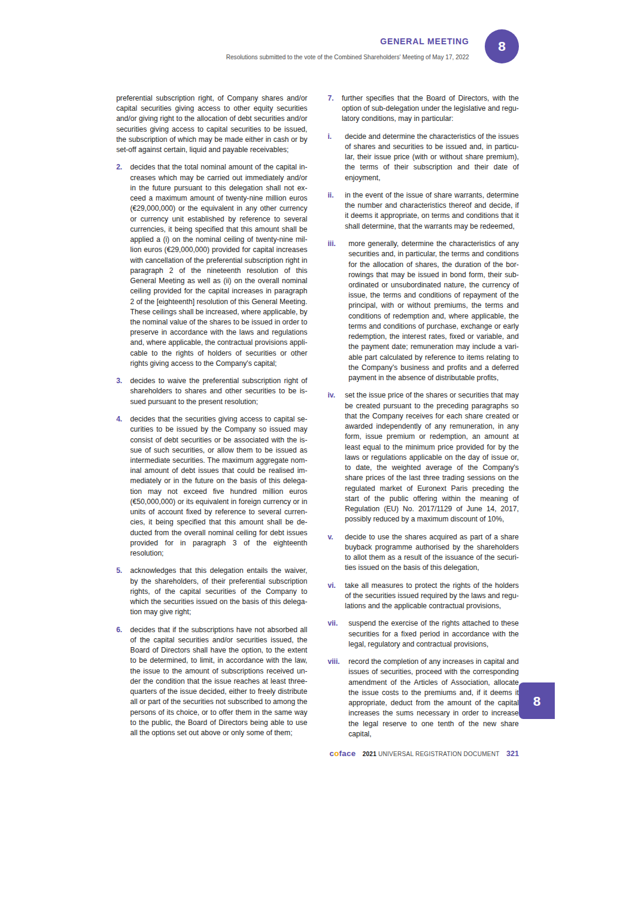General Meeting
Resolutions submitted to the vote of the Combined Shareholders' Meeting of May 17, 2022
8
preferential subscription right, of Company shares and/or capital securities giving access to other equity securities and/or giving right to the allocation of debt securities and/or securities giving access to capital securities to be issued, the subscription of which may be made either in cash or by set-off against certain, liquid and payable receivables;
2. decides that the total nominal amount of the capital increases which may be carried out immediately and/or in the future pursuant to this delegation shall not exceed a maximum amount of twenty-nine million euros (€29,000,000) or the equivalent in any other currency or currency unit established by reference to several currencies, it being specified that this amount shall be applied a (i) on the nominal ceiling of twenty-nine million euros (€29,000,000) provided for capital increases with cancellation of the preferential subscription right in paragraph 2 of the nineteenth resolution of this General Meeting as well as (ii) on the overall nominal ceiling provided for the capital increases in paragraph 2 of the [eighteenth] resolution of this General Meeting. These ceilings shall be increased, where applicable, by the nominal value of the shares to be issued in order to preserve in accordance with the laws and regulations and, where applicable, the contractual provisions applicable to the rights of holders of securities or other rights giving access to the Company's capital;
3. decides to waive the preferential subscription right of shareholders to shares and other securities to be issued pursuant to the present resolution;
4. decides that the securities giving access to capital securities to be issued by the Company so issued may consist of debt securities or be associated with the issue of such securities, or allow them to be issued as intermediate securities. The maximum aggregate nominal amount of debt issues that could be realised immediately or in the future on the basis of this delegation may not exceed five hundred million euros (€50,000,000) or its equivalent in foreign currency or in units of account fixed by reference to several currencies, it being specified that this amount shall be deducted from the overall nominal ceiling for debt issues provided for in paragraph 3 of the eighteenth resolution;
5. acknowledges that this delegation entails the waiver, by the shareholders, of their preferential subscription rights, of the capital securities of the Company to which the securities issued on the basis of this delegation may give right;
6. decides that if the subscriptions have not absorbed all of the capital securities and/or securities issued, the Board of Directors shall have the option, to the extent to be determined, to limit, in accordance with the law, the issue to the amount of subscriptions received under the condition that the issue reaches at least three-quarters of the issue decided, either to freely distribute all or part of the securities not subscribed to among the persons of its choice, or to offer them in the same way to the public, the Board of Directors being able to use all the options set out above or only some of them;
7. further specifies that the Board of Directors, with the option of sub-delegation under the legislative and regulatory conditions, may in particular:
i. decide and determine the characteristics of the issues of shares and securities to be issued and, in particular, their issue price (with or without share premium), the terms of their subscription and their date of enjoyment,
ii. in the event of the issue of share warrants, determine the number and characteristics thereof and decide, if it deems it appropriate, on terms and conditions that it shall determine, that the warrants may be redeemed,
iii. more generally, determine the characteristics of any securities and, in particular, the terms and conditions for the allocation of shares, the duration of the borrowings that may be issued in bond form, their subordinated or unsubordinated nature, the currency of issue, the terms and conditions of repayment of the principal, with or without premiums, the terms and conditions of redemption and, where applicable, the terms and conditions of purchase, exchange or early redemption, the interest rates, fixed or variable, and the payment date; remuneration may include a variable part calculated by reference to items relating to the Company's business and profits and a deferred payment in the absence of distributable profits,
iv. set the issue price of the shares or securities that may be created pursuant to the preceding paragraphs so that the Company receives for each share created or awarded independently of any remuneration, in any form, issue premium or redemption, an amount at least equal to the minimum price provided for by the laws or regulations applicable on the day of issue or, to date, the weighted average of the Company's share prices of the last three trading sessions on the regulated market of Euronext Paris preceding the start of the public offering within the meaning of Regulation (EU) No. 2017/1129 of June 14, 2017, possibly reduced by a maximum discount of 10%,
v. decide to use the shares acquired as part of a share buyback programme authorised by the shareholders to allot them as a result of the issuance of the securities issued on the basis of this delegation,
vi. take all measures to protect the rights of the holders of the securities issued required by the laws and regulations and the applicable contractual provisions,
vii. suspend the exercise of the rights attached to these securities for a fixed period in accordance with the legal, regulatory and contractual provisions,
viii. record the completion of any increases in capital and issues of securities, proceed with the corresponding amendment of the Articles of Association, allocate the issue costs to the premiums and, if it deems it appropriate, deduct from the amount of the capital increases the sums necessary in order to increase the legal reserve to one tenth of the new share capital,
8
coface 2021 UNIVERSAL REGISTRATION DOCUMENT 321